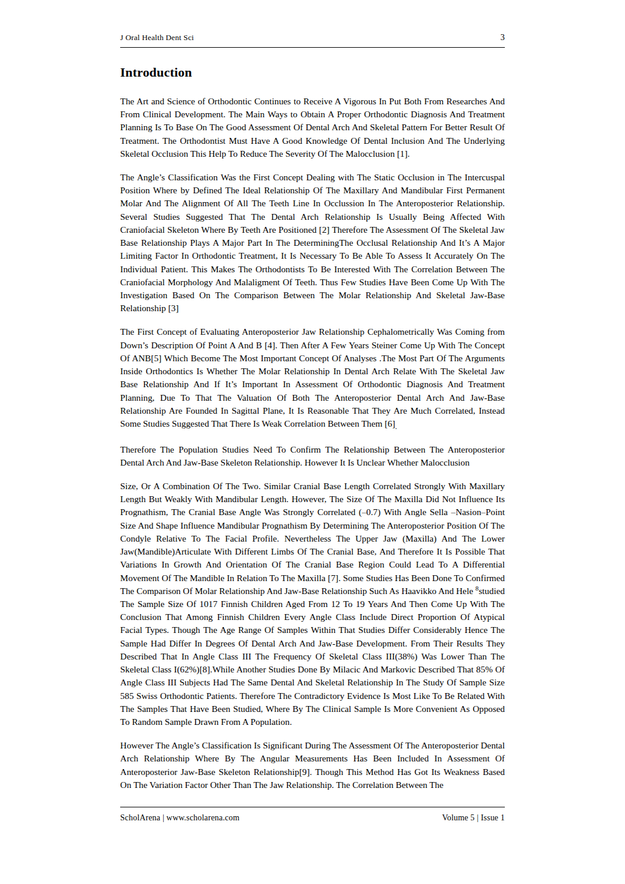J Oral Health Dent Sci 3
Introduction
The Art and Science of Orthodontic Continues to Receive A Vigorous In Put Both From Researches And From Clinical Development. The Main Ways to Obtain A Proper Orthodontic Diagnosis And Treatment Planning Is To Base On The Good Assessment Of Dental Arch And Skeletal Pattern For Better Result Of Treatment. The Orthodontist Must Have A Good Knowledge Of Dental Inclusion And The Underlying Skeletal Occlusion This Help To Reduce The Severity Of The Malocclusion [1].
The Angle’s Classification Was the First Concept Dealing with The Static Occlusion in The Intercuspal Position Where by Defined The Ideal Relationship Of The Maxillary And Mandibular First Permanent Molar And The Alignment Of All The Teeth Line In Occlussion In The Anteroposterior Relationship. Several Studies Suggested That The Dental Arch Relationship Is Usually Being Affected With Craniofacial Skeleton Where By Teeth Are Positioned [2] Therefore The Assessment Of The Skeletal Jaw Base Relationship Plays A Major Part In The DeterminingThe Occlusal Relationship And It’s A Major Limiting Factor In Orthodontic Treatment, It Is Necessary To Be Able To Assess It Accurately On The Individual Patient. This Makes The Orthodontists To Be Interested With The Correlation Between The Craniofacial Morphology And Malaligment Of Teeth. Thus Few Studies Have Been Come Up With The Investigation Based On The Comparison Between The Molar Relationship And Skeletal Jaw-Base Relationship [3]
The First Concept of Evaluating Anteroposterior Jaw Relationship Cephalometrically Was Coming from Down’s Description Of Point A And B [4]. Then After A Few Years Steiner Come Up With The Concept Of ANB[5] Which Become The Most Important Concept Of Analyses .The Most Part Of The Arguments Inside Orthodontics Is Whether The Molar Relationship In Dental Arch Relate With The Skeletal Jaw Base Relationship And If It’s Important In Assessment Of Orthodontic Diagnosis And Treatment Planning, Due To That The Valuation Of Both The Anteroposterior Dental Arch And Jaw-Base Relationship Are Founded In Sagittal Plane, It Is Reasonable That They Are Much Correlated, Instead Some Studies Suggested That There Is Weak Correlation Between Them [6].
Therefore The Population Studies Need To Confirm The Relationship Between The Anteroposterior Dental Arch And Jaw-Base Skeleton Relationship. However It Is Unclear Whether Malocclusion
Size, Or A Combination Of The Two. Similar Cranial Base Length Correlated Strongly With Maxillary Length But Weakly With Mandibular Length. However, The Size Of The Maxilla Did Not Influence Its Prognathism, The Cranial Base Angle Was Strongly Correlated (–0.7) With Angle Sella –Nasion–Point Size And Shape Influence Mandibular Prognathism By Determining The Anteroposterior Position Of The Condyle Relative To The Facial Profile. Nevertheless The Upper Jaw (Maxilla) And The Lower Jaw(Mandible)Articulate With Different Limbs Of The Cranial Base, And Therefore It Is Possible That Variations In Growth And Orientation Of The Cranial Base Region Could Lead To A Differential Movement Of The Mandible In Relation To The Maxilla [7]. Some Studies Has Been Done To Confirmed The Comparison Of Molar Relationship And Jaw-Base Relationship Such As Haavikko And Hele 8studied The Sample Size Of 1017 Finnish Children Aged From 12 To 19 Years And Then Come Up With The Conclusion That Among Finnish Children Every Angle Class Include Direct Proportion Of Atypical Facial Types. Though The Age Range Of Samples Within That Studies Differ Considerably Hence The Sample Had Differ In Degrees Of Dental Arch And Jaw-Base Development. From Their Results They Described That In Angle Class III The Frequency Of Skeletal Class III(38%) Was Lower Than The Skeletal Class I(62%)[8].While Another Studies Done By Milacic And Markovic Described That 85% Of Angle Class III Subjects Had The Same Dental And Skeletal Relationship In The Study Of Sample Size 585 Swiss Orthodontic Patients. Therefore The Contradictory Evidence Is Most Like To Be Related With The Samples That Have Been Studied, Where By The Clinical Sample Is More Convenient As Opposed To Random Sample Drawn From A Population.
However The Angle’s Classification Is Significant During The Assessment Of The Anteroposterior Dental Arch Relationship Where By The Angular Measurements Has Been Included In Assessment Of Anteroposterior Jaw-Base Skeleton Relationship[9]. Though This Method Has Got Its Weakness Based On The Variation Factor Other Than The Jaw Relationship. The Correlation Between The
ScholArena | www.scholarena.com Volume 5 | Issue 1